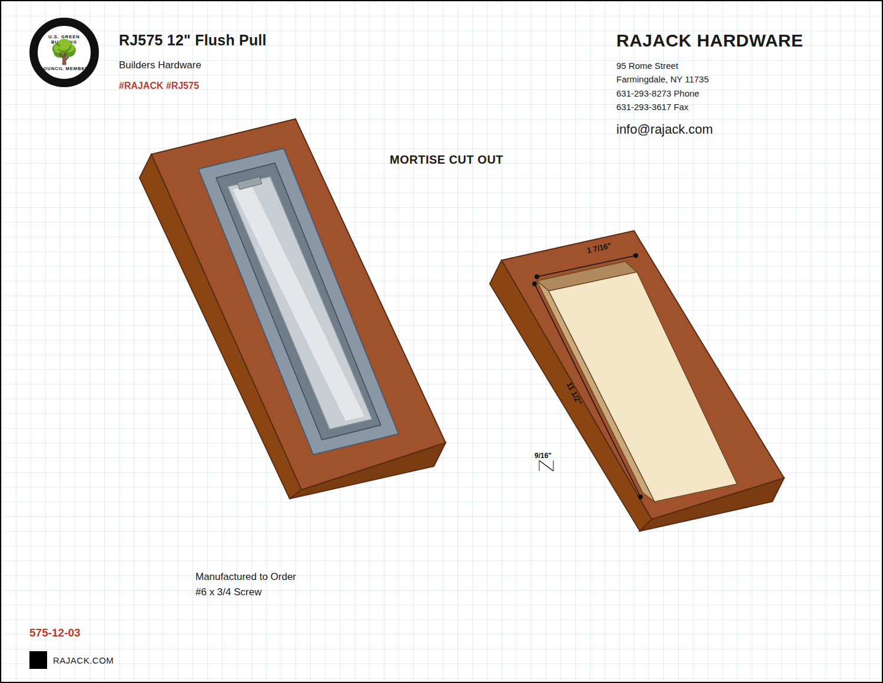U.S. GREEN BUILDING
🌳
COUNCIL MEMBER
RJ575 12" Flush Pull
Builders Hardware
#RAJACK #RJ575
RAJACK HARDWARE
95 Rome Street
Farmingdale, NY 11735
631-293-8273 Phone
631-293-3617 Fax
info@rajack.com
MORTISE CUT OUT
1 7/16" 11 1/2" 9/16"
Manufactured to Order
#6 x 3/4 Screw
575-12-03
RAJACK.COM